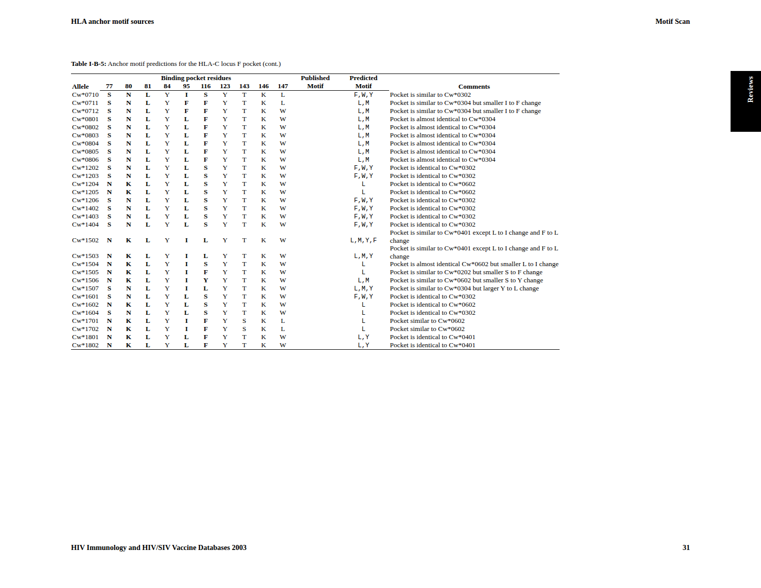HLA anchor motif sources
Motif Scan
Reviews
Table I-B-5: Anchor motif predictions for the HLA-C locus F pocket (cont.)
| Allele | Binding pocket residues | Published | Predicted | Comments |
| --- | --- | --- | --- | --- |
| 77 | 80 | 81 | 84 | 95 | 116 | 123 | 143 | 146 | 147 | Motif | Motif |
| Cw*0710 | S | N | L | Y | I | S | Y | T | K | L | | F,W,Y | Pocket is similar to Cw*0302 |
| Cw*0711 | S | N | L | Y | F | F | Y | T | K | L | | L,M | Pocket is similar to Cw*0304 but smaller I to F change |
| Cw*0712 | S | N | L | Y | F | F | Y | T | K | W | | L,M | Pocket is similar to Cw*0304 but smaller I to F change |
| Cw*0801 | S | N | L | Y | L | F | Y | T | K | W | | L,M | Pocket is almost identical to Cw*0304 |
| Cw*0802 | S | N | L | Y | L | F | Y | T | K | W | | L,M | Pocket is almost identical to Cw*0304 |
| Cw*0803 | S | N | L | Y | L | F | Y | T | K | W | | L,M | Pocket is almost identical to Cw*0304 |
| Cw*0804 | S | N | L | Y | L | F | Y | T | K | W | | L,M | Pocket is almost identical to Cw*0304 |
| Cw*0805 | S | N | L | Y | L | F | Y | T | K | W | | L,M | Pocket is almost identical to Cw*0304 |
| Cw*0806 | S | N | L | Y | L | F | Y | T | K | W | | L,M | Pocket is almost identical to Cw*0304 |
| Cw*1202 | S | N | L | Y | L | S | Y | T | K | W | | F,W,Y | Pocket is identical to Cw*0302 |
| Cw*1203 | S | N | L | Y | L | S | Y | T | K | W | | F,W,Y | Pocket is identical to Cw*0302 |
| Cw*1204 | N | K | L | Y | L | S | Y | T | K | W | | L | Pocket is identical to Cw*0602 |
| Cw*1205 | N | K | L | Y | L | S | Y | T | K | W | | L | Pocket is identical to Cw*0602 |
| Cw*1206 | S | N | L | Y | L | S | Y | T | K | W | | F,W,Y | Pocket is identical to Cw*0302 |
| Cw*1402 | S | N | L | Y | L | S | Y | T | K | W | | F,W,Y | Pocket is identical to Cw*0302 |
| Cw*1403 | S | N | L | Y | L | S | Y | T | K | W | | F,W,Y | Pocket is identical to Cw*0302 |
| Cw*1404 | S | N | L | Y | L | S | Y | T | K | W | | F,W,Y | Pocket is identical to Cw*0302 |
| Cw*1502 | N | K | L | Y | I | L | Y | T | K | W | | L,M,Y,F | Pocket is similar to Cw*0401 except L to I change and F to L change |
| Cw*1503 | N | K | L | Y | I | L | Y | T | K | W | | L,M,Y | Pocket is similar to Cw*0401 except L to I change and F to L change |
| Cw*1504 | N | K | L | Y | I | S | Y | T | K | W | | L | Pocket is almost identical Cw*0602 but smaller L to I change |
| Cw*1505 | N | K | L | Y | I | F | Y | T | K | W | | L | Pocket is similar to Cw*0202 but smaller S to F change |
| Cw*1506 | N | K | L | Y | I | Y | Y | T | K | W | | L,M | Pocket is similar to Cw*0602 but smaller S to Y change |
| Cw*1507 | S | N | L | Y | I | L | Y | T | K | W | | L,M,Y | Pocket is similar to Cw*0304 but larger Y to L change |
| Cw*1601 | S | N | L | Y | L | S | Y | T | K | W | | F,W,Y | Pocket is identical to Cw*0302 |
| Cw*1602 | N | K | L | Y | L | S | Y | T | K | W | | L | Pocket is identical to Cw*0602 |
| Cw*1604 | S | N | L | Y | L | S | Y | T | K | W | | L | Pocket is identical to Cw*0302 |
| Cw*1701 | N | K | L | Y | I | F | Y | S | K | L | | L | Pocket similar to Cw*0602 |
| Cw*1702 | N | K | L | Y | I | F | Y | S | K | L | | L | Pocket similar to Cw*0602 |
| Cw*1801 | N | K | L | Y | L | F | Y | T | K | W | | L,Y | Pocket is identical to Cw*0401 |
| Cw*1802 | N | K | L | Y | L | F | Y | T | K | W | | L,Y | Pocket is identical to Cw*0401 |
HIV Immunology and HIV/SIV Vaccine Databases 2003
31